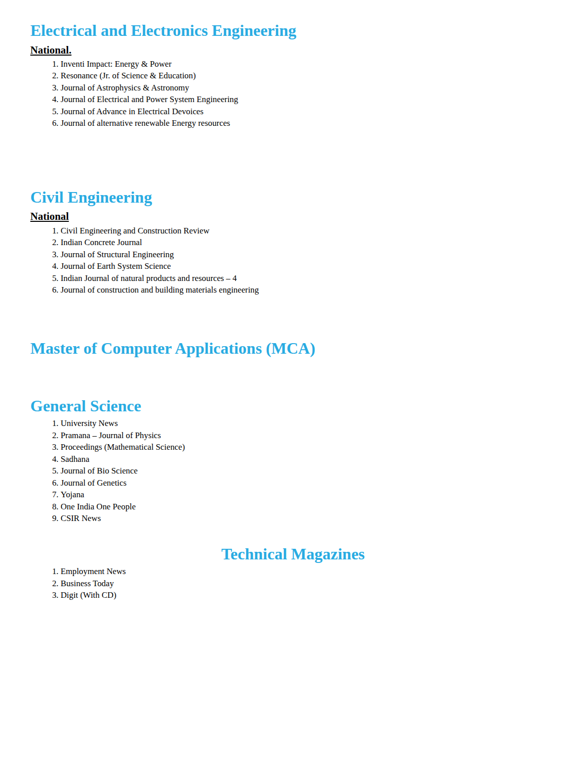Electrical and Electronics Engineering
National.
Inventi Impact: Energy & Power
Resonance (Jr. of Science & Education)
Journal of Astrophysics & Astronomy
Journal of Electrical and Power System Engineering
Journal of Advance in Electrical Devoices
Journal of alternative renewable Energy resources
Civil Engineering
National
Civil Engineering and Construction Review
Indian Concrete Journal
Journal of Structural Engineering
Journal of Earth System Science
Indian Journal of natural products and resources – 4
Journal of construction and building materials engineering
Master of Computer Applications (MCA)
General Science
University News
Pramana – Journal of Physics
Proceedings (Mathematical Science)
Sadhana
Journal of Bio Science
Journal of Genetics
Yojana
One India One People
CSIR News
Technical Magazines
Employment News
Business Today
Digit (With CD)